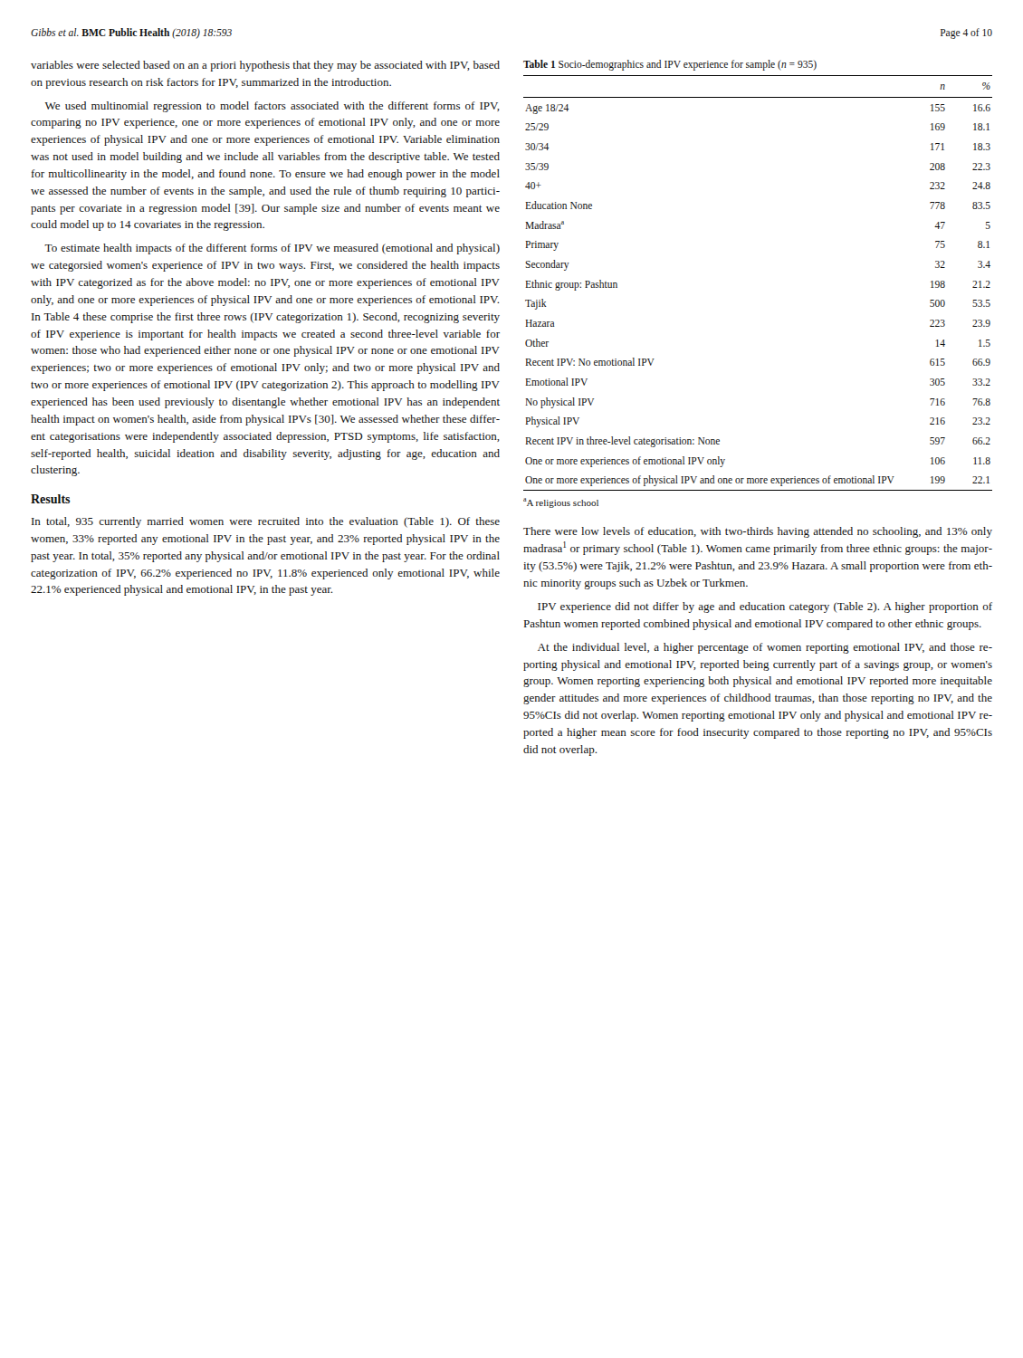Gibbs et al. BMC Public Health (2018) 18:593
Page 4 of 10
variables were selected based on an a priori hypothesis that they may be associated with IPV, based on previous research on risk factors for IPV, summarized in the introduction.
We used multinomial regression to model factors associated with the different forms of IPV, comparing no IPV experience, one or more experiences of emotional IPV only, and one or more experiences of physical IPV and one or more experiences of emotional IPV. Variable elimination was not used in model building and we include all variables from the descriptive table. We tested for multicollinearity in the model, and found none. To ensure we had enough power in the model we assessed the number of events in the sample, and used the rule of thumb requiring 10 participants per covariate in a regression model [39]. Our sample size and number of events meant we could model up to 14 covariates in the regression.
To estimate health impacts of the different forms of IPV we measured (emotional and physical) we categorsied women's experience of IPV in two ways. First, we considered the health impacts with IPV categorized as for the above model: no IPV, one or more experiences of emotional IPV only, and one or more experiences of physical IPV and one or more experiences of emotional IPV. In Table 4 these comprise the first three rows (IPV categorization 1). Second, recognizing severity of IPV experience is important for health impacts we created a second three-level variable for women: those who had experienced either none or one physical IPV or none or one emotional IPV experiences; two or more experiences of emotional IPV only; and two or more physical IPV and two or more experiences of emotional IPV (IPV categorization 2). This approach to modelling IPV experienced has been used previously to disentangle whether emotional IPV has an independent health impact on women's health, aside from physical IPVs [30]. We assessed whether these different categorisations were independently associated depression, PTSD symptoms, life satisfaction, self-reported health, suicidal ideation and disability severity, adjusting for age, education and clustering.
Results
In total, 935 currently married women were recruited into the evaluation (Table 1). Of these women, 33% reported any emotional IPV in the past year, and 23% reported physical IPV in the past year. In total, 35% reported any physical and/or emotional IPV in the past year. For the ordinal categorization of IPV, 66.2% experienced no IPV, 11.8% experienced only emotional IPV, while 22.1% experienced physical and emotional IPV, in the past year.
Table 1 Socio-demographics and IPV experience for sample ( n = 935)
| | n | % |
| --- | --- | --- |
| Age 18/24 | 155 | 16.6 |
| 25/29 | 169 | 18.1 |
| 30/34 | 171 | 18.3 |
| 35/39 | 208 | 22.3 |
| 40+ | 232 | 24.8 |
| Education None | 778 | 83.5 |
| Madrasa a | 47 | 5 |
| Primary | 75 | 8.1 |
| Secondary | 32 | 3.4 |
| Ethnic group: Pashtun | 198 | 21.2 |
| Tajik | 500 | 53.5 |
| Hazara | 223 | 23.9 |
| Other | 14 | 1.5 |
| Recent IPV: No emotional IPV | 615 | 66.9 |
| Emotional IPV | 305 | 33.2 |
| No physical IPV | 716 | 76.8 |
| Physical IPV | 216 | 23.2 |
| Recent IPV in three-level categorisation: None | 597 | 66.2 |
| One or more experiences of emotional IPV only | 106 | 11.8 |
| One or more experiences of physical IPV and one or more experiences of emotional IPV | 199 | 22.1 |
aA religious school
There were low levels of education, with two-thirds having attended no schooling, and 13% only madrasa1 or primary school (Table 1). Women came primarily from three ethnic groups: the majority (53.5%) were Tajik, 21.2% were Pashtun, and 23.9% Hazara. A small proportion were from ethnic minority groups such as Uzbek or Turkmen.
IPV experience did not differ by age and education category (Table 2). A higher proportion of Pashtun women reported combined physical and emotional IPV compared to other ethnic groups.
At the individual level, a higher percentage of women reporting emotional IPV, and those reporting physical and emotional IPV, reported being currently part of a savings group, or women's group. Women reporting experiencing both physical and emotional IPV reported more inequitable gender attitudes and more experiences of childhood traumas, than those reporting no IPV, and the 95%CIs did not overlap. Women reporting emotional IPV only and physical and emotional IPV reported a higher mean score for food insecurity compared to those reporting no IPV, and 95%CIs did not overlap.